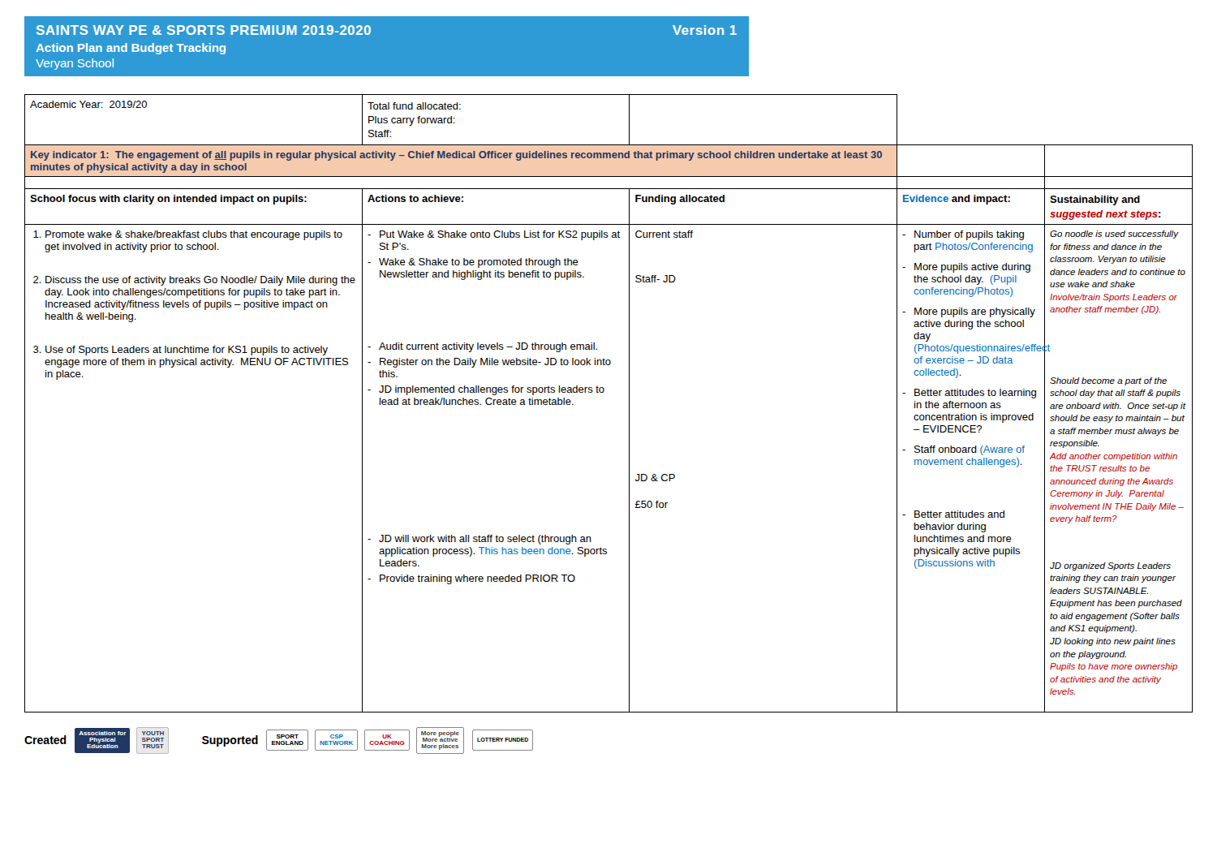SAINTS WAY PE & SPORTS PREMIUM 2019-2020 Version 1
Action Plan and Budget Tracking
Veryan School
| Academic Year: 2019/20 | Total fund allocated: Plus carry forward: Staff: | | |
| Key indicator 1: The engagement of all pupils in regular physical activity – Chief Medical Officer guidelines recommend that primary school children undertake at least 30 minutes of physical activity a day in school | | |
| School focus with clarity on intended impact on pupils : | Actions to achieve: | Funding allocated | Evidence and impact: | Sustainability and suggested next steps : |
| Promote wake & shake/breakfast clubs that encourage pupils to get involved in activity prior to school. Discuss the use of activity breaks Go Noodle/ Daily Mile during the day. Look into challenges/competitions for pupils to take part in. Increased activity/fitness levels of pupils – positive impact on health & well-being. Use of Sports Leaders at lunchtime for KS1 pupils to actively engage more of them in physical activity. MENU OF ACTIVITIES in place. | Put Wake & Shake onto Clubs List for KS2 pupils at St P’s. Wake & Shake to be promoted through the Newsletter and highlight its benefit to pupils. Audit current activity levels – JD through email. Register on the Daily Mile website- JD to look into this. JD implemented challenges for sports leaders to lead at break/lunches. Create a timetable. JD will work with all staff to select (through an application process). This has been done . Sports Leaders. Provide training where needed PRIOR TO | Current staff Staff- JD JD & CP £50 for | Number of pupils taking part Photos/Conferencing More pupils active during the school day. (Pupil conferencing/Photos) More pupils are physically active during the school day (Photos/questionnaires/effect of exercise – JD data collected) . Better attitudes to learning in the afternoon as concentration is improved – EVIDENCE? Staff onboard (Aware of movement challenges) . Better attitudes and behavior during lunchtimes and more physically active pupils (Discussions with | Go noodle is used successfully for fitness and dance in the classroom. Veryan to utilisie dance leaders and to continue to use wake and shake Involve/train Sports Leaders or another staff member (JD). Should become a part of the school day that all staff & pupils are onboard with. Once set-up it should be easy to maintain – but a staff member must always be responsible. Add another competition within the TRUST results to be announced during the Awards Ceremony in July. Parental involvement IN THE Daily Mile – every half term? JD organized Sports Leaders training they can train younger leaders SUSTAINABLE. Equipment has been purchased to aid engagement (Softer balls and KS1 equipment). JD looking into new paint lines on the playground. Pupils to have more ownership of activities and the activity levels. |
Created Association for
Physical
Education YOUTH
SPORT
TRUST Supported SPORT
ENGLAND CSP
NETWORK UK
COACHING More people
More active
More places LOTTERY FUNDED